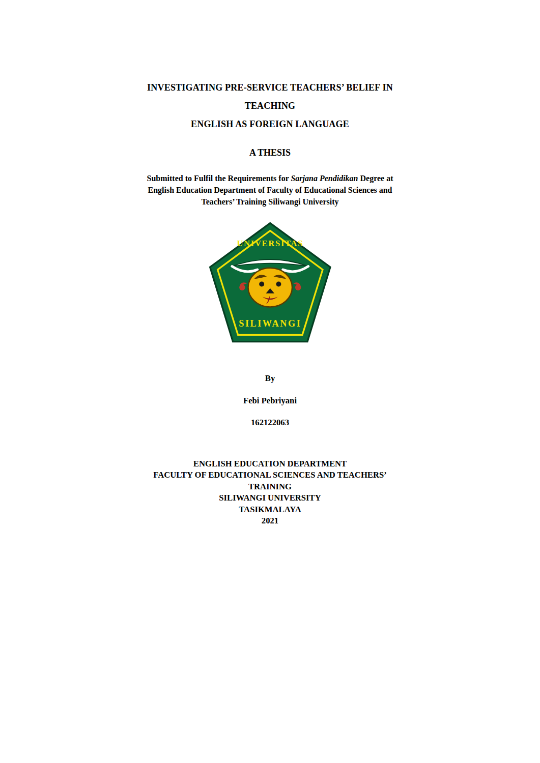INVESTIGATING PRE-SERVICE TEACHERS’ BELIEF IN TEACHING
ENGLISH AS FOREIGN LANGUAGE
A THESIS
Submitted to Fulfil the Requirements for Sarjana Pendidikan Degree at English Education Department of Faculty of Educational Sciences and Teachers’ Training Siliwangi University
UNIVERSITAS SILIWANGI
By
Febi Pebriyani
162122063
ENGLISH EDUCATION DEPARTMENT
FACULTY OF EDUCATIONAL SCIENCES AND TEACHERS’
TRAINING
SILIWANGI UNIVERSITY
TASIKMALAYA
2021